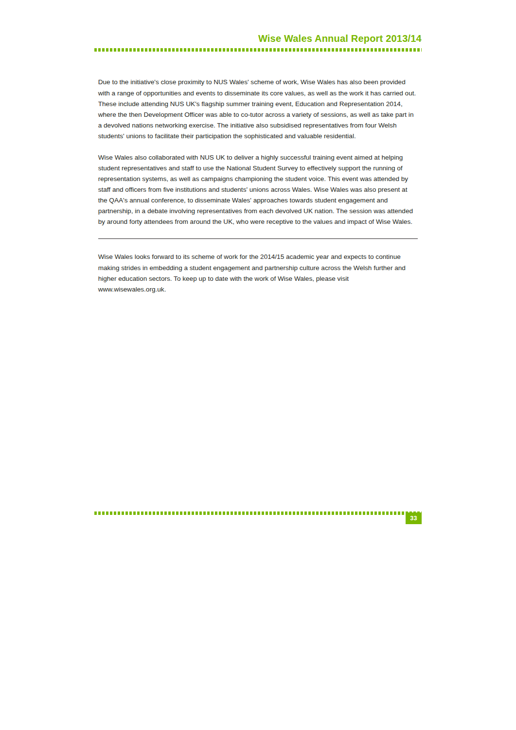Wise Wales Annual Report 2013/14
Due to the initiative's close proximity to NUS Wales' scheme of work, Wise Wales has also been provided with a range of opportunities and events to disseminate its core values, as well as the work it has carried out. These include attending NUS UK's flagship summer training event, Education and Representation 2014, where the then Development Officer was able to co-tutor across a variety of sessions, as well as take part in a devolved nations networking exercise. The initiative also subsidised representatives from four Welsh students' unions to facilitate their participation the sophisticated and valuable residential.
Wise Wales also collaborated with NUS UK to deliver a highly successful training event aimed at helping student representatives and staff to use the National Student Survey to effectively support the running of representation systems, as well as campaigns championing the student voice. This event was attended by staff and officers from five institutions and students' unions across Wales. Wise Wales was also present at the QAA's annual conference, to disseminate Wales' approaches towards student engagement and partnership, in a debate involving representatives from each devolved UK nation. The session was attended by around forty attendees from around the UK, who were receptive to the values and impact of Wise Wales.
Wise Wales looks forward to its scheme of work for the 2014/15 academic year and expects to continue making strides in embedding a student engagement and partnership culture across the Welsh further and higher education sectors. To keep up to date with the work of Wise Wales, please visit www.wisewales.org.uk.
33